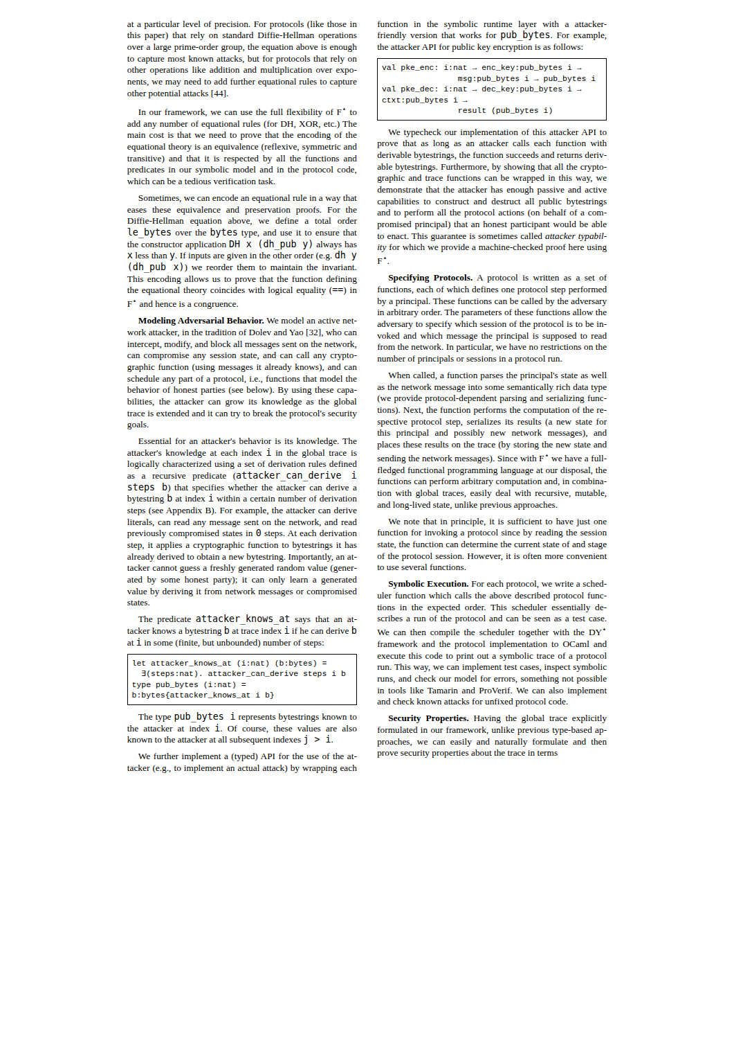at a particular level of precision. For protocols (like those in this paper) that rely on standard Diffie-Hellman operations over a large prime-order group, the equation above is enough to capture most known attacks, but for protocols that rely on other operations like addition and multiplication over exponents, we may need to add further equational rules to capture other potential attacks [44].
In our framework, we can use the full flexibility of F⋆ to add any number of equational rules (for DH, XOR, etc.) The main cost is that we need to prove that the encoding of the equational theory is an equivalence (reflexive, symmetric and transitive) and that it is respected by all the functions and predicates in our symbolic model and in the protocol code, which can be a tedious verification task.
Sometimes, we can encode an equational rule in a way that eases these equivalence and preservation proofs. For the Diffie-Hellman equation above, we define a total order le_bytes over the bytes type, and use it to ensure that the constructor application DH x (dh_pub y) always has x less than y. If inputs are given in the other order (e.g. dh y (dh_pub x)) we reorder them to maintain the invariant. This encoding allows us to prove that the function defining the equational theory coincides with logical equality (==) in F⋆ and hence is a congruence.
Modeling Adversarial Behavior. We model an active network attacker, in the tradition of Dolev and Yao [32], who can intercept, modify, and block all messages sent on the network, can compromise any session state, and can call any cryptographic function (using messages it already knows), and can schedule any part of a protocol, i.e., functions that model the behavior of honest parties (see below). By using these capabilities, the attacker can grow its knowledge as the global trace is extended and it can try to break the protocol's security goals.
Essential for an attacker's behavior is its knowledge. The attacker's knowledge at each index i in the global trace is logically characterized using a set of derivation rules defined as a recursive predicate (attacker_can_derive i steps b) that specifies whether the attacker can derive a bytestring b at index i within a certain number of derivation steps (see Appendix B). For example, the attacker can derive literals, can read any message sent on the network, and read previously compromised states in 0 steps. At each derivation step, it applies a cryptographic function to bytestrings it has already derived to obtain a new bytestring. Importantly, an attacker cannot guess a freshly generated random value (generated by some honest party); it can only learn a generated value by deriving it from network messages or compromised states.
The predicate attacker_knows_at says that an attacker knows a bytestring b at trace index i if he can derive b at i in some (finite, but unbounded) number of steps:
let attacker_knows_at (i:nat) (b:bytes) =
  ∃(steps:nat). attacker_can_derive steps i b
type pub_bytes (i:nat) = b:bytes{attacker_knows_at i b}
The type pub_bytes i represents bytestrings known to the attacker at index i. Of course, these values are also known to the attacker at all subsequent indexes j > i.
We further implement a (typed) API for the use of the attacker (e.g., to implement an actual attack) by wrapping each function in the symbolic runtime layer with a attacker-friendly version that works for pub_bytes. For example, the attacker API for public key encryption is as follows:
val pke_enc: i:nat → enc_key:pub_bytes i →
                msg:pub_bytes i → pub_bytes i
val pke_dec: i:nat → dec_key:pub_bytes i → ctxt:pub_bytes i →
                result (pub_bytes i)
We typecheck our implementation of this attacker API to prove that as long as an attacker calls each function with derivable bytestrings, the function succeeds and returns derivable bytestrings. Furthermore, by showing that all the cryptographic and trace functions can be wrapped in this way, we demonstrate that the attacker has enough passive and active capabilities to construct and destruct all public bytestrings and to perform all the protocol actions (on behalf of a compromised principal) that an honest participant would be able to enact. This guarantee is sometimes called attacker typability for which we provide a machine-checked proof here using F⋆.
Specifying Protocols. A protocol is written as a set of functions, each of which defines one protocol step performed by a principal. These functions can be called by the adversary in arbitrary order. The parameters of these functions allow the adversary to specify which session of the protocol is to be invoked and which message the principal is supposed to read from the network. In particular, we have no restrictions on the number of principals or sessions in a protocol run.
When called, a function parses the principal's state as well as the network message into some semantically rich data type (we provide protocol-dependent parsing and serializing functions). Next, the function performs the computation of the respective protocol step, serializes its results (a new state for this principal and possibly new network messages), and places these results on the trace (by storing the new state and sending the network messages). Since with F⋆ we have a full-fledged functional programming language at our disposal, the functions can perform arbitrary computation and, in combination with global traces, easily deal with recursive, mutable, and long-lived state, unlike previous approaches.
We note that in principle, it is sufficient to have just one function for invoking a protocol since by reading the session state, the function can determine the current state of and stage of the protocol session. However, it is often more convenient to use several functions.
Symbolic Execution. For each protocol, we write a scheduler function which calls the above described protocol functions in the expected order. This scheduler essentially describes a run of the protocol and can be seen as a test case. We can then compile the scheduler together with the DY⋆ framework and the protocol implementation to OCaml and execute this code to print out a symbolic trace of a protocol run. This way, we can implement test cases, inspect symbolic runs, and check our model for errors, something not possible in tools like Tamarin and ProVerif. We can also implement and check known attacks for unfixed protocol code.
Security Properties. Having the global trace explicitly formulated in our framework, unlike previous type-based approaches, we can easily and naturally formulate and then prove security properties about the trace in terms